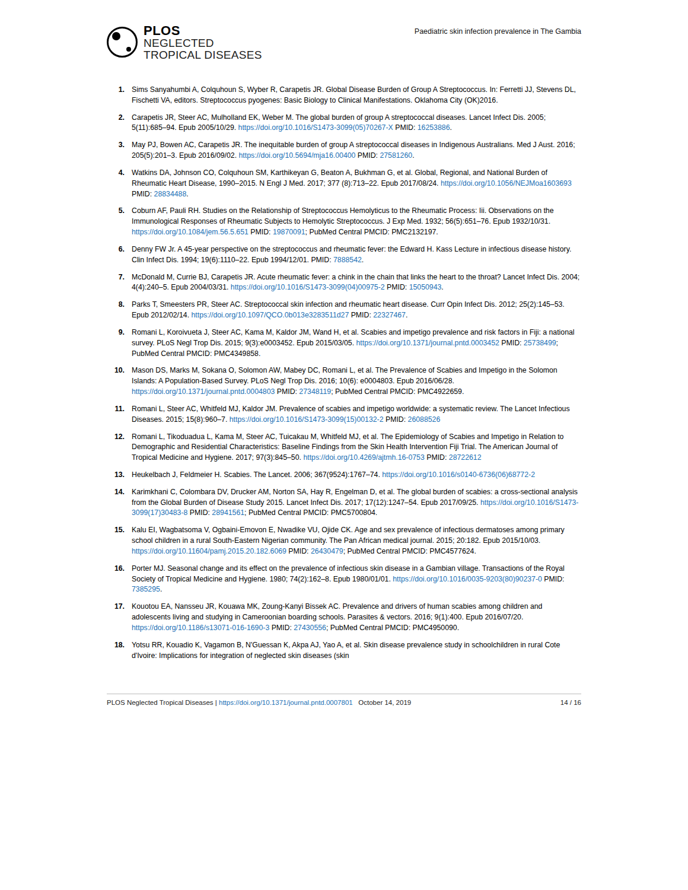PLOS NEGLECTED TROPICAL DISEASES
Paediatric skin infection prevalence in The Gambia
Sims Sanyahumbi A, Colquhoun S, Wyber R, Carapetis JR. Global Disease Burden of Group A Streptococcus. In: Ferretti JJ, Stevens DL, Fischetti VA, editors. Streptococcus pyogenes: Basic Biology to Clinical Manifestations. Oklahoma City (OK)2016.
Carapetis JR, Steer AC, Mulholland EK, Weber M. The global burden of group A streptococcal diseases. Lancet Infect Dis. 2005; 5(11):685–94. Epub 2005/10/29. https://doi.org/10.1016/S1473-3099(05)70267-X PMID: 16253886.
May PJ, Bowen AC, Carapetis JR. The inequitable burden of group A streptococcal diseases in Indigenous Australians. Med J Aust. 2016; 205(5):201–3. Epub 2016/09/02. https://doi.org/10.5694/mja16.00400 PMID: 27581260.
Watkins DA, Johnson CO, Colquhoun SM, Karthikeyan G, Beaton A, Bukhman G, et al. Global, Regional, and National Burden of Rheumatic Heart Disease, 1990–2015. N Engl J Med. 2017; 377 (8):713–22. Epub 2017/08/24. https://doi.org/10.1056/NEJMoa1603693 PMID: 28834488.
Coburn AF, Pauli RH. Studies on the Relationship of Streptococcus Hemolyticus to the Rheumatic Process: Iii. Observations on the Immunological Responses of Rheumatic Subjects to Hemolytic Streptococcus. J Exp Med. 1932; 56(5):651–76. Epub 1932/10/31. https://doi.org/10.1084/jem.56.5.651 PMID: 19870091; PubMed Central PMCID: PMC2132197.
Denny FW Jr. A 45-year perspective on the streptococcus and rheumatic fever: the Edward H. Kass Lecture in infectious disease history. Clin Infect Dis. 1994; 19(6):1110–22. Epub 1994/12/01. PMID: 7888542.
McDonald M, Currie BJ, Carapetis JR. Acute rheumatic fever: a chink in the chain that links the heart to the throat? Lancet Infect Dis. 2004; 4(4):240–5. Epub 2004/03/31. https://doi.org/10.1016/S1473-3099(04)00975-2 PMID: 15050943.
Parks T, Smeesters PR, Steer AC. Streptococcal skin infection and rheumatic heart disease. Curr Opin Infect Dis. 2012; 25(2):145–53. Epub 2012/02/14. https://doi.org/10.1097/QCO.0b013e3283511d27 PMID: 22327467.
Romani L, Koroivueta J, Steer AC, Kama M, Kaldor JM, Wand H, et al. Scabies and impetigo prevalence and risk factors in Fiji: a national survey. PLoS Negl Trop Dis. 2015; 9(3):e0003452. Epub 2015/03/05. https://doi.org/10.1371/journal.pntd.0003452 PMID: 25738499; PubMed Central PMCID: PMC4349858.
Mason DS, Marks M, Sokana O, Solomon AW, Mabey DC, Romani L, et al. The Prevalence of Scabies and Impetigo in the Solomon Islands: A Population-Based Survey. PLoS Negl Trop Dis. 2016; 10(6): e0004803. Epub 2016/06/28. https://doi.org/10.1371/journal.pntd.0004803 PMID: 27348119; PubMed Central PMCID: PMC4922659.
Romani L, Steer AC, Whitfeld MJ, Kaldor JM. Prevalence of scabies and impetigo worldwide: a systematic review. The Lancet Infectious Diseases. 2015; 15(8):960–7. https://doi.org/10.1016/S1473-3099(15)00132-2 PMID: 26088526
Romani L, Tikoduadua L, Kama M, Steer AC, Tuicakau M, Whitfeld MJ, et al. The Epidemiology of Scabies and Impetigo in Relation to Demographic and Residential Characteristics: Baseline Findings from the Skin Health Intervention Fiji Trial. The American Journal of Tropical Medicine and Hygiene. 2017; 97(3):845–50. https://doi.org/10.4269/ajtmh.16-0753 PMID: 28722612
Heukelbach J, Feldmeier H. Scabies. The Lancet. 2006; 367(9524):1767–74. https://doi.org/10.1016/s0140-6736(06)68772-2
Karimkhani C, Colombara DV, Drucker AM, Norton SA, Hay R, Engelman D, et al. The global burden of scabies: a cross-sectional analysis from the Global Burden of Disease Study 2015. Lancet Infect Dis. 2017; 17(12):1247–54. Epub 2017/09/25. https://doi.org/10.1016/S1473-3099(17)30483-8 PMID: 28941561; PubMed Central PMCID: PMC5700804.
Kalu EI, Wagbatsoma V, Ogbaini-Emovon E, Nwadike VU, Ojide CK. Age and sex prevalence of infectious dermatoses among primary school children in a rural South-Eastern Nigerian community. The Pan African medical journal. 2015; 20:182. Epub 2015/10/03. https://doi.org/10.11604/pamj.2015.20.182.6069 PMID: 26430479; PubMed Central PMCID: PMC4577624.
Porter MJ. Seasonal change and its effect on the prevalence of infectious skin disease in a Gambian village. Transactions of the Royal Society of Tropical Medicine and Hygiene. 1980; 74(2):162–8. Epub 1980/01/01. https://doi.org/10.1016/0035-9203(80)90237-0 PMID: 7385295.
Kouotou EA, Nansseu JR, Kouawa MK, Zoung-Kanyi Bissek AC. Prevalence and drivers of human scabies among children and adolescents living and studying in Cameroonian boarding schools. Parasites & vectors. 2016; 9(1):400. Epub 2016/07/20. https://doi.org/10.1186/s13071-016-1690-3 PMID: 27430556; PubMed Central PMCID: PMC4950090.
Yotsu RR, Kouadio K, Vagamon B, N'Guessan K, Akpa AJ, Yao A, et al. Skin disease prevalence study in schoolchildren in rural Cote d'Ivoire: Implications for integration of neglected skin diseases (skin
PLOS Neglected Tropical Diseases | https://doi.org/10.1371/journal.pntd.0007801 October 14, 2019
14 / 16